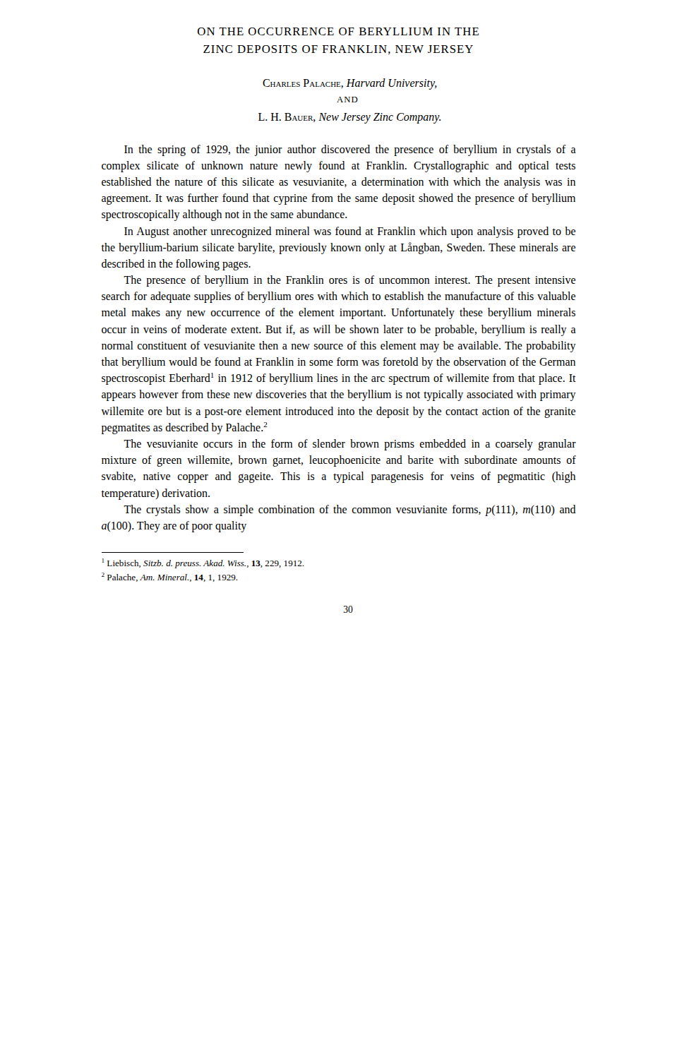On the Occurrence of Beryllium in the
Zinc Deposits of Franklin, New Jersey
Charles Palache, Harvard University,
AND
L. H. Bauer, New Jersey Zinc Company.
In the spring of 1929, the junior author discovered the presence of beryllium in crystals of a complex silicate of unknown nature newly found at Franklin. Crystallographic and optical tests established the nature of this silicate as vesuvianite, a determination with which the analysis was in agreement. It was further found that cyprine from the same deposit showed the presence of beryllium spectroscopically although not in the same abundance.
In August another unrecognized mineral was found at Franklin which upon analysis proved to be the beryllium-barium silicate barylite, previously known only at Långban, Sweden. These minerals are described in the following pages.
The presence of beryllium in the Franklin ores is of uncommon interest. The present intensive search for adequate supplies of beryllium ores with which to establish the manufacture of this valuable metal makes any new occurrence of the element important. Unfortunately these beryllium minerals occur in veins of moderate extent. But if, as will be shown later to be probable, beryllium is really a normal constituent of vesuvianite then a new source of this element may be available. The probability that beryllium would be found at Franklin in some form was foretold by the observation of the German spectroscopist Eberhard1 in 1912 of beryllium lines in the arc spectrum of willemite from that place. It appears however from these new discoveries that the beryllium is not typically associated with primary willemite ore but is a post-ore element introduced into the deposit by the contact action of the granite pegmatites as described by Palache.2
The vesuvianite occurs in the form of slender brown prisms embedded in a coarsely granular mixture of green willemite, brown garnet, leucophoenicite and barite with subordinate amounts of svabite, native copper and gageite. This is a typical paragenesis for veins of pegmatitic (high temperature) derivation.
The crystals show a simple combination of the common vesuvianite forms, p(111), m(110) and a(100). They are of poor quality
1 Liebisch, Sitzb. d. preuss. Akad. Wiss., 13, 229, 1912.
2 Palache, Am. Mineral., 14, 1, 1929.
30